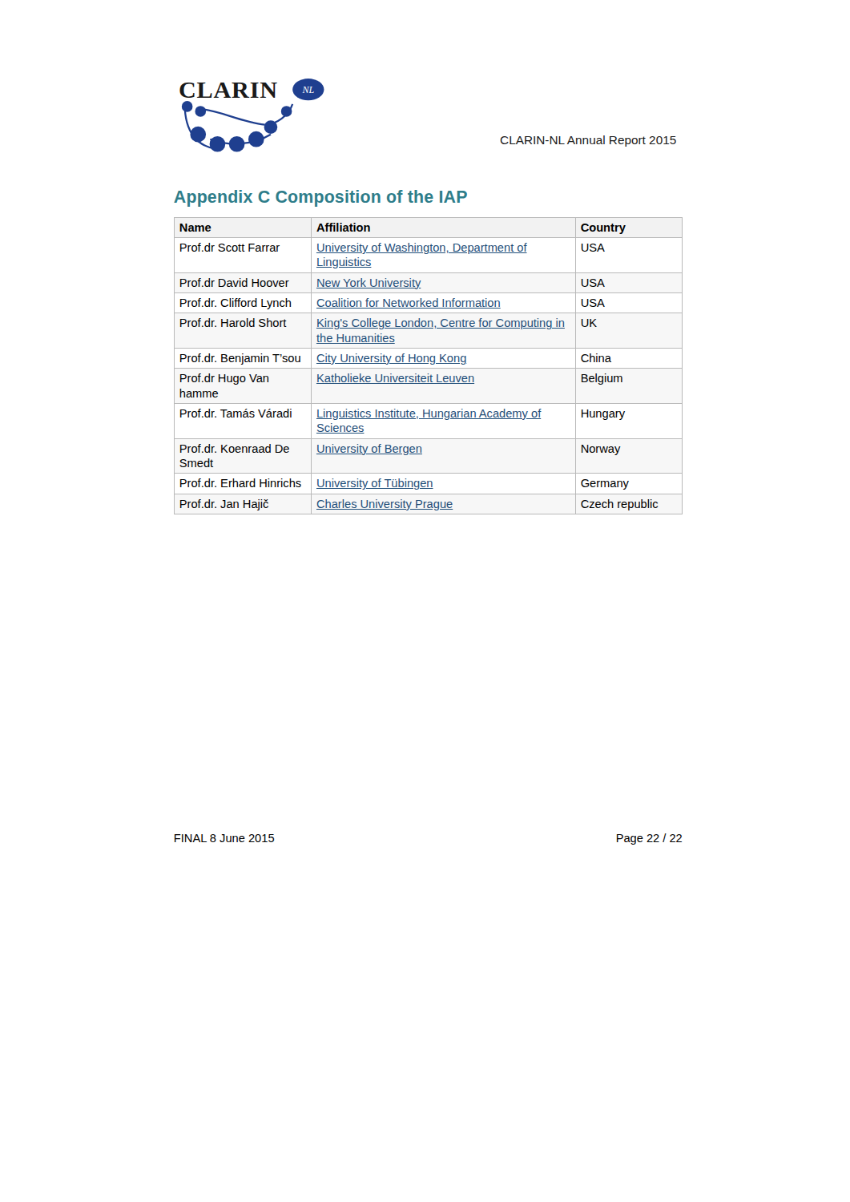CLARIN NL
CLARIN-NL Annual Report 2015
Appendix C Composition of the IAP
| Name | Affiliation | Country |
| --- | --- | --- |
| Prof.dr Scott Farrar | University of Washington, Department of Linguistics | USA |
| Prof.dr David Hoover | New York University | USA |
| Prof.dr. Clifford Lynch | Coalition for Networked Information | USA |
| Prof.dr. Harold Short | King's College London, Centre for Computing in the Humanities | UK |
| Prof.dr. Benjamin T’sou | City University of Hong Kong | China |
| Prof.dr Hugo Van hamme | Katholieke Universiteit Leuven | Belgium |
| Prof.dr. Tamás Váradi | Linguistics Institute, Hungarian Academy of Sciences | Hungary |
| Prof.dr. Koenraad De Smedt | University of Bergen | Norway |
| Prof.dr. Erhard Hinrichs | University of Tübingen | Germany |
| Prof.dr. Jan Hajič | Charles University Prague | Czech republic |
FINAL 8 June 2015
Page 22 / 22